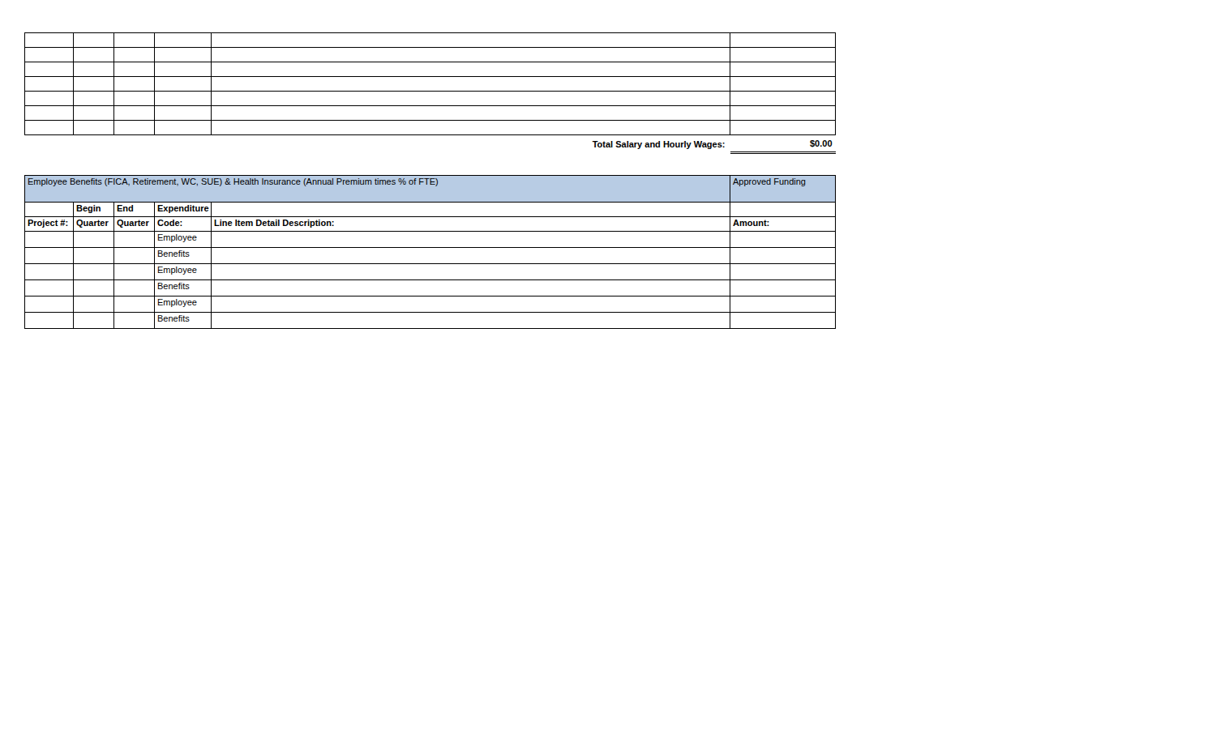| Total Salary and Hourly Wages: | $0.00 |
| Employee Benefits (FICA, Retirement, WC, SUE) & Health Insurance (Annual Premium times % of FTE) | Approved Funding |
| | Begin | End | Expenditure | | |
| Project #: | Quarter | Quarter | Code: | Line Item Detail Description: | Amount: |
| | | | Employee | | |
| | | | Benefits | | |
| | | | Employee | | |
| | | | Benefits | | |
| | | | Employee | | |
| | | | Benefits | | |